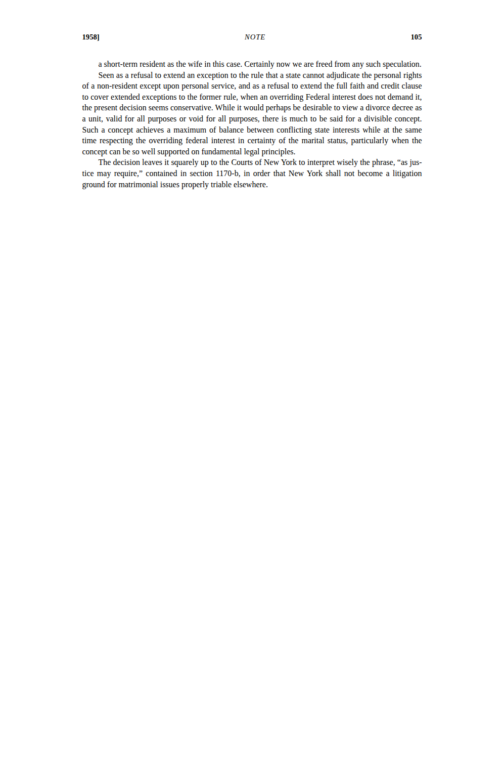1958] NOTE 105
a short-term resident as the wife in this case. Certainly now we are freed from any such speculation.
Seen as a refusal to extend an exception to the rule that a state cannot adjudicate the personal rights of a non-resident except upon personal service, and as a refusal to extend the full faith and credit clause to cover extended exceptions to the former rule, when an overriding Federal interest does not demand it, the present decision seems conservative. While it would perhaps be desirable to view a divorce decree as a unit, valid for all purposes or void for all purposes, there is much to be said for a divisible concept. Such a concept achieves a maximum of balance between conflicting state interests while at the same time respecting the overriding federal interest in certainty of the marital status, particularly when the concept can be so well supported on fundamental legal principles.
The decision leaves it squarely up to the Courts of New York to interpret wisely the phrase, “as justice may require,” contained in section 1170-b, in order that New York shall not become a litigation ground for matrimonial issues properly triable elsewhere.